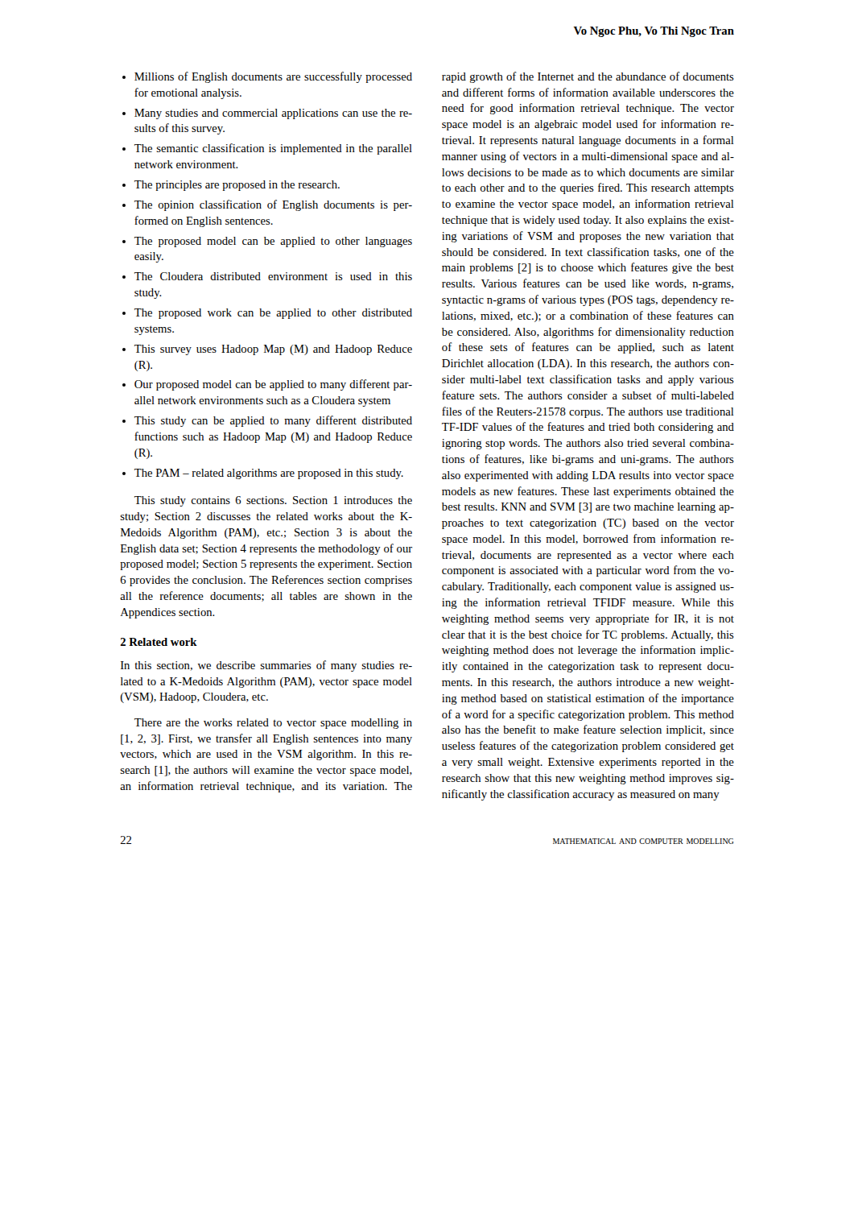Vo Ngoc Phu, Vo Thi Ngoc Tran
Millions of English documents are successfully processed for emotional analysis.
Many studies and commercial applications can use the results of this survey.
The semantic classification is implemented in the parallel network environment.
The principles are proposed in the research.
The opinion classification of English documents is performed on English sentences.
The proposed model can be applied to other languages easily.
The Cloudera distributed environment is used in this study.
The proposed work can be applied to other distributed systems.
This survey uses Hadoop Map (M) and Hadoop Reduce (R).
Our proposed model can be applied to many different parallel network environments such as a Cloudera system
This study can be applied to many different distributed functions such as Hadoop Map (M) and Hadoop Reduce (R).
The PAM – related algorithms are proposed in this study.
This study contains 6 sections. Section 1 introduces the study; Section 2 discusses the related works about the K-Medoids Algorithm (PAM), etc.; Section 3 is about the English data set; Section 4 represents the methodology of our proposed model; Section 5 represents the experiment. Section 6 provides the conclusion. The References section comprises all the reference documents; all tables are shown in the Appendices section.
2 Related work
In this section, we describe summaries of many studies related to a K-Medoids Algorithm (PAM), vector space model (VSM), Hadoop, Cloudera, etc.
There are the works related to vector space modelling in [1, 2, 3]. First, we transfer all English sentences into many vectors, which are used in the VSM algorithm. In this research [1], the authors will examine the vector space model, an information retrieval technique, and its variation. The rapid growth of the Internet and the abundance of documents and different forms of information available underscores the need for good information retrieval technique. The vector space model is an algebraic model used for information retrieval. It represents natural language documents in a formal manner using of vectors in a multi-dimensional space and allows decisions to be made as to which documents are similar to each other and to the queries fired. This research attempts to examine the vector space model, an information retrieval technique that is widely used today. It also explains the existing variations of VSM and proposes the new variation that should be considered. In text classification tasks, one of the main problems [2] is to choose which features give the best results. Various features can be used like words, n-grams, syntactic n-grams of various types (POS tags, dependency relations, mixed, etc.); or a combination of these features can be considered. Also, algorithms for dimensionality reduction of these sets of features can be applied, such as latent Dirichlet allocation (LDA). In this research, the authors consider multi-label text classification tasks and apply various feature sets. The authors consider a subset of multi-labeled files of the Reuters-21578 corpus. The authors use traditional TF-IDF values of the features and tried both considering and ignoring stop words. The authors also tried several combinations of features, like bi-grams and uni-grams. The authors also experimented with adding LDA results into vector space models as new features. These last experiments obtained the best results. KNN and SVM [3] are two machine learning approaches to text categorization (TC) based on the vector space model. In this model, borrowed from information retrieval, documents are represented as a vector where each component is associated with a particular word from the vocabulary. Traditionally, each component value is assigned using the information retrieval TFIDF measure. While this weighting method seems very appropriate for IR, it is not clear that it is the best choice for TC problems. Actually, this weighting method does not leverage the information implicitly contained in the categorization task to represent documents. In this research, the authors introduce a new weighting method based on statistical estimation of the importance of a word for a specific categorization problem. This method also has the benefit to make feature selection implicit, since useless features of the categorization problem considered get a very small weight. Extensive experiments reported in the research show that this new weighting method improves significantly the classification accuracy as measured on many
22 mathematical and computer modelling